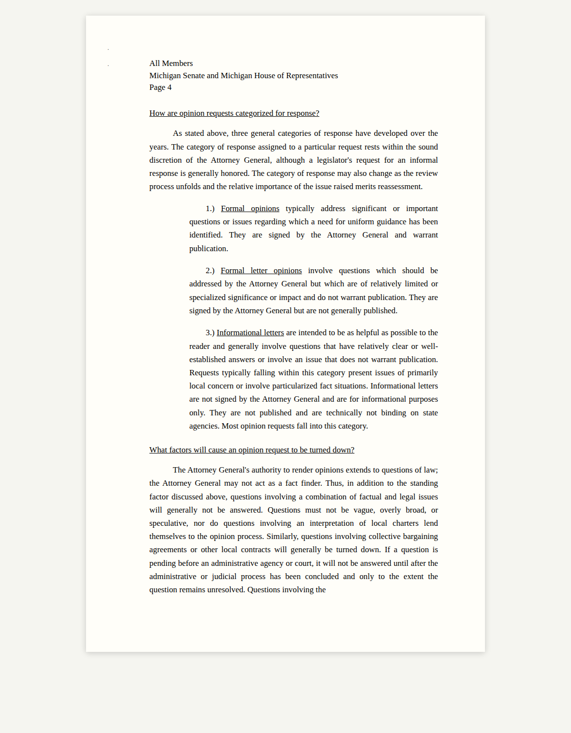·
·
All Members
Michigan Senate and Michigan House of Representatives
Page 4
How are opinion requests categorized for response?
As stated above, three general categories of response have developed over the years. The category of response assigned to a particular request rests within the sound discretion of the Attorney General, although a legislator's request for an informal response is generally honored. The category of response may also change as the review process unfolds and the relative importance of the issue raised merits reassessment.
1.) Formal opinions typically address significant or important questions or issues regarding which a need for uniform guidance has been identified. They are signed by the Attorney General and warrant publication.
2.) Formal letter opinions involve questions which should be addressed by the Attorney General but which are of relatively limited or specialized significance or impact and do not warrant publication. They are signed by the Attorney General but are not generally published.
3.) Informational letters are intended to be as helpful as possible to the reader and generally involve questions that have relatively clear or well-established answers or involve an issue that does not warrant publication. Requests typically falling within this category present issues of primarily local concern or involve particularized fact situations. Informational letters are not signed by the Attorney General and are for informational purposes only. They are not published and are technically not binding on state agencies. Most opinion requests fall into this category.
What factors will cause an opinion request to be turned down?
The Attorney General's authority to render opinions extends to questions of law; the Attorney General may not act as a fact finder. Thus, in addition to the standing factor discussed above, questions involving a combination of factual and legal issues will generally not be answered. Questions must not be vague, overly broad, or speculative, nor do questions involving an interpretation of local charters lend themselves to the opinion process. Similarly, questions involving collective bargaining agreements or other local contracts will generally be turned down. If a question is pending before an administrative agency or court, it will not be answered until after the administrative or judicial process has been concluded and only to the extent the question remains unresolved. Questions involving the